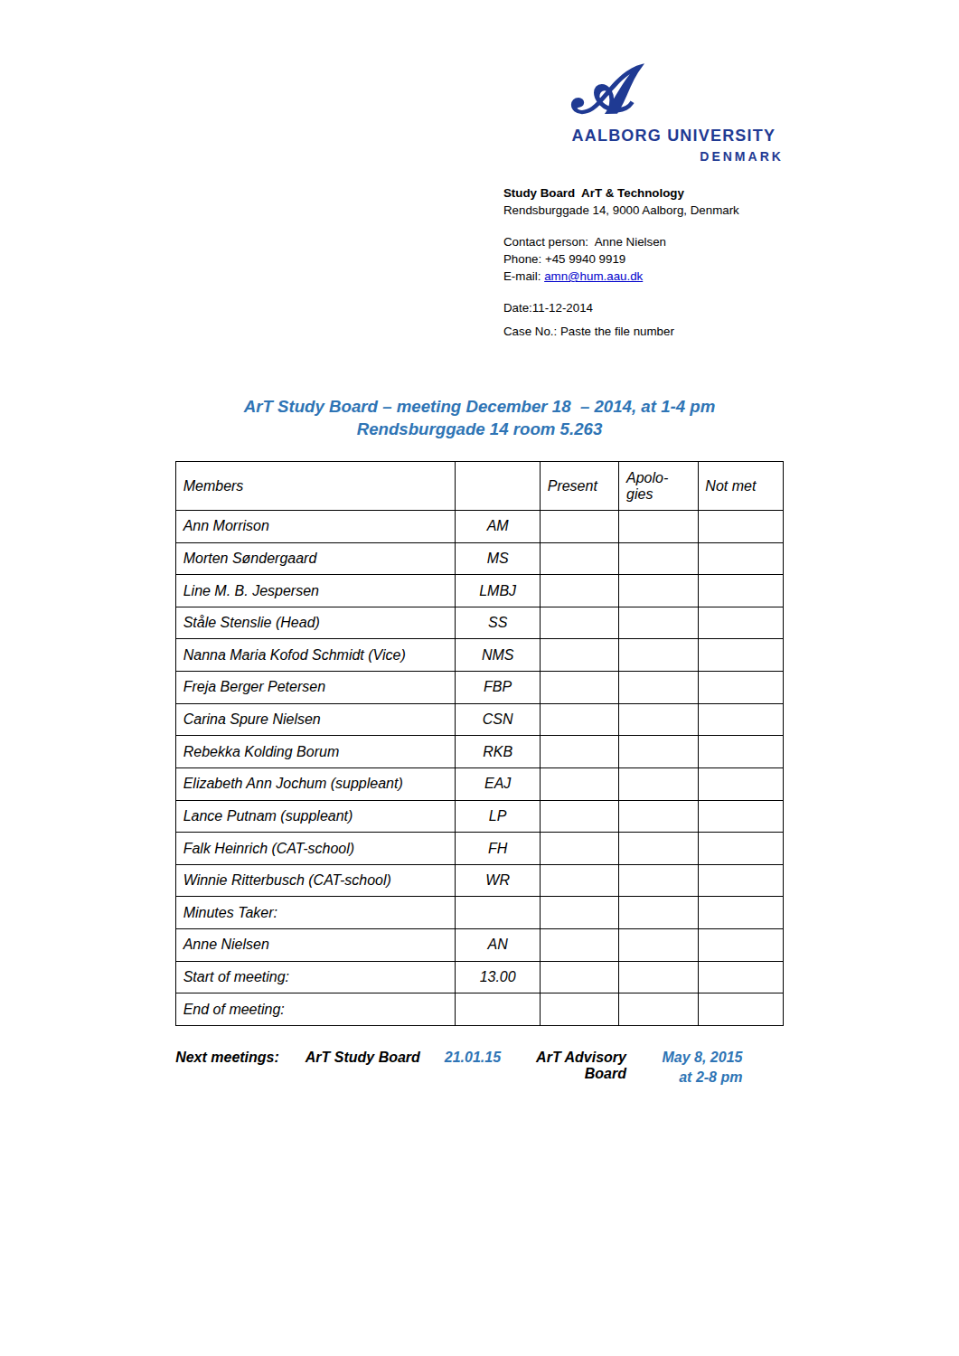𝓐
AALBORG UNIVERSITY
DENMARK
Study Board ArT & Technology
Rendsburggade 14, 9000 Aalborg, Denmark
Contact person: Anne Nielsen
Phone: +45 9940 9919
E-mail: amn@hum.aau.dk
Date:11-12-2014
Case No.: Paste the file number
ArT Study Board – meeting December 18 – 2014, at 1-4 pm
Rendsburggade 14 room 5.263
| Members | | Present | Apolo- gies | Not met |
| Ann Morrison | AM | | | |
| Morten Søndergaard | MS | | | |
| Line M. B. Jespersen | LMBJ | | | |
| Ståle Stenslie (Head) | SS | | | |
| Nanna Maria Kofod Schmidt (Vice) | NMS | | | |
| Freja Berger Petersen | FBP | | | |
| Carina Spure Nielsen | CSN | | | |
| Rebekka Kolding Borum | RKB | | | |
| Elizabeth Ann Jochum (suppleant) | EAJ | | | |
| Lance Putnam (suppleant) | LP | | | |
| Falk Heinrich (CAT-school) | FH | | | |
| Winnie Ritterbusch (CAT-school) | WR | | | |
| Minutes Taker: | | | | |
| Anne Nielsen | AN | | | |
| Start of meeting: | 13.00 | | | |
| End of meeting: | | | | |
Next meetings:
ArT Study Board
21.01.15
ArT Advisory
Board
May 8, 2015
at 2-8 pm